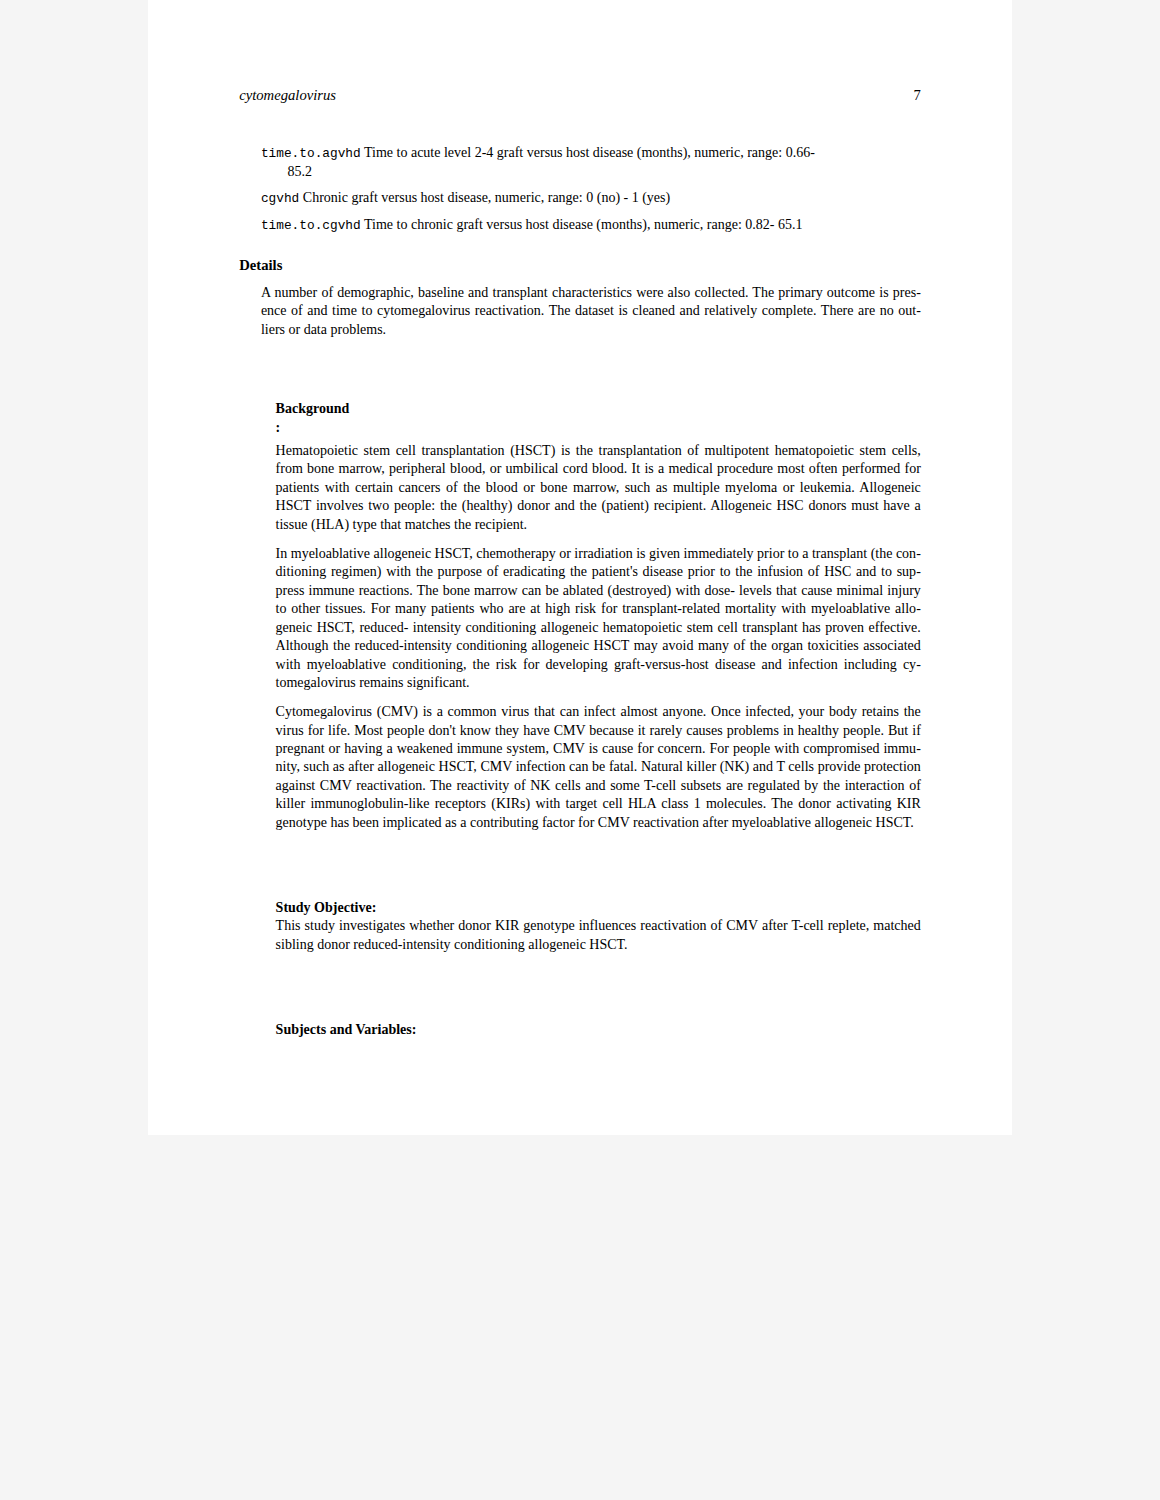cytomegalovirus 7
time.to.agvhd Time to acute level 2-4 graft versus host disease (months), numeric, range: 0.66-
85.2
cgvhd Chronic graft versus host disease, numeric, range: 0 (no) - 1 (yes)
time.to.cgvhd Time to chronic graft versus host disease (months), numeric, range: 0.82- 65.1
Details
A number of demographic, baseline and transplant characteristics were also collected. The primary outcome is presence of and time to cytomegalovirus reactivation. The dataset is cleaned and relatively complete. There are no outliers or data problems.
Background
:
Hematopoietic stem cell transplantation (HSCT) is the transplantation of multipotent hematopoietic stem cells, from bone marrow, peripheral blood, or umbilical cord blood. It is a medical procedure most often performed for patients with certain cancers of the blood or bone marrow, such as multiple myeloma or leukemia. Allogeneic HSCT involves two people: the (healthy) donor and the (patient) recipient. Allogeneic HSC donors must have a tissue (HLA) type that matches the recipient.
In myeloablative allogeneic HSCT, chemotherapy or irradiation is given immediately prior to a transplant (the conditioning regimen) with the purpose of eradicating the patient's disease prior to the infusion of HSC and to suppress immune reactions. The bone marrow can be ablated (destroyed) with dose- levels that cause minimal injury to other tissues. For many patients who are at high risk for transplant-related mortality with myeloablative allogeneic HSCT, reduced- intensity conditioning allogeneic hematopoietic stem cell transplant has proven effective. Although the reduced-intensity conditioning allogeneic HSCT may avoid many of the organ toxicities associated with myeloablative conditioning, the risk for developing graft-versus-host disease and infection including cytomegalovirus remains significant.
Cytomegalovirus (CMV) is a common virus that can infect almost anyone. Once infected, your body retains the virus for life. Most people don't know they have CMV because it rarely causes problems in healthy people. But if pregnant or having a weakened immune system, CMV is cause for concern. For people with compromised immunity, such as after allogeneic HSCT, CMV infection can be fatal. Natural killer (NK) and T cells provide protection against CMV reactivation. The reactivity of NK cells and some T-cell subsets are regulated by the interaction of killer immunoglobulin-like receptors (KIRs) with target cell HLA class 1 molecules. The donor activating KIR genotype has been implicated as a contributing factor for CMV reactivation after myeloablative allogeneic HSCT.
Study Objective:
This study investigates whether donor KIR genotype influences reactivation of CMV after T-cell replete, matched sibling donor reduced-intensity conditioning allogeneic HSCT.
Subjects and Variables: